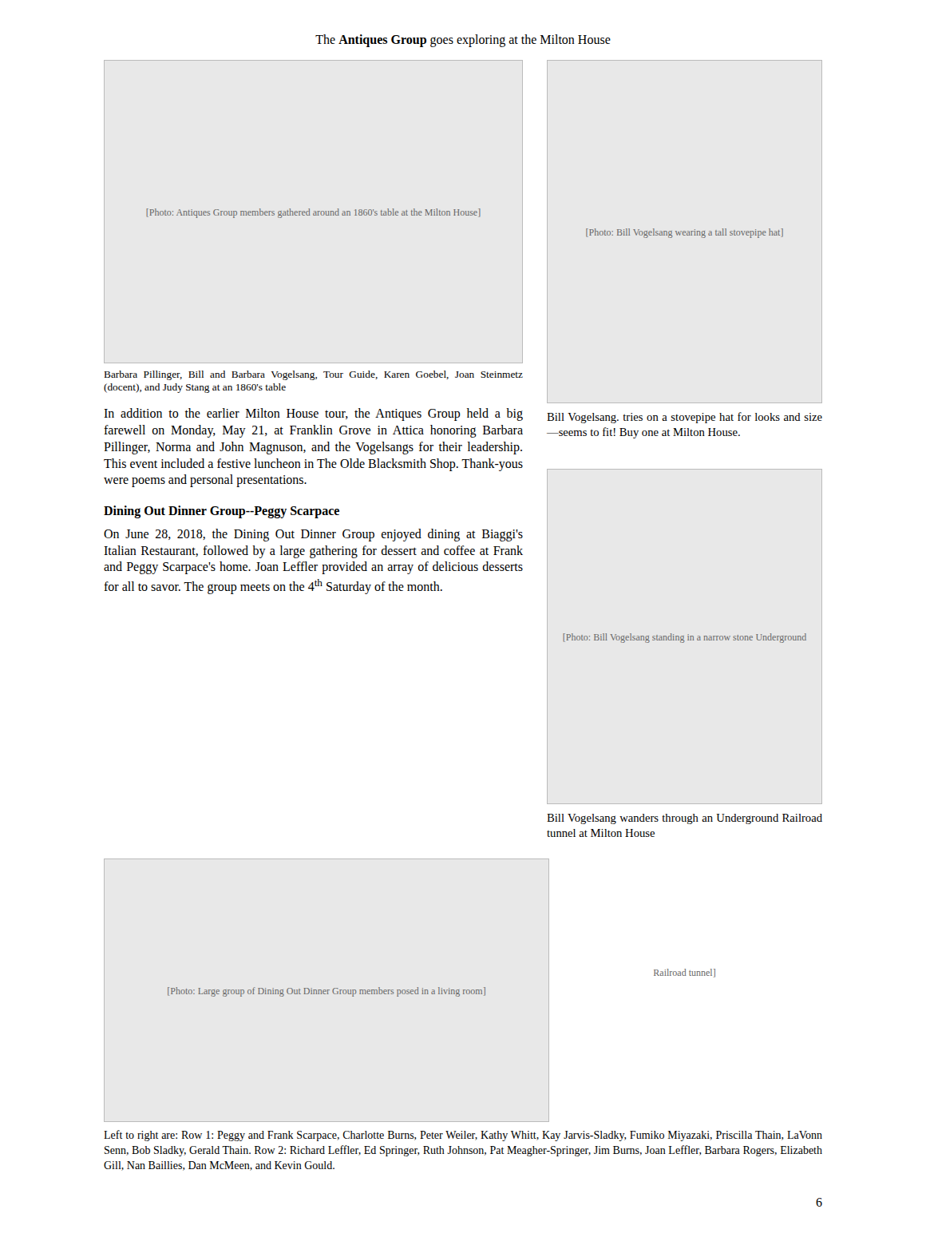The Antiques Group goes exploring at the Milton House
[Photo: Antiques Group members gathered around an 1860's table at the Milton House]
Barbara Pillinger, Bill and Barbara Vogelsang, Tour Guide, Karen Goebel, Joan Steinmetz (docent), and Judy Stang at an 1860's table
In addition to the earlier Milton House tour, the Antiques Group held a big farewell on Monday, May 21, at Franklin Grove in Attica honoring Barbara Pillinger, Norma and John Magnuson, and the Vogelsangs for their leadership. This event included a festive luncheon in The Olde Blacksmith Shop. Thank-yous were poems and personal presentations.
Dining Out Dinner Group--Peggy Scarpace
On June 28, 2018, the Dining Out Dinner Group enjoyed dining at Biaggi's Italian Restaurant, followed by a large gathering for dessert and coffee at Frank and Peggy Scarpace's home. Joan Leffler provided an array of delicious desserts for all to savor. The group meets on the 4th Saturday of the month.
[Photo: Bill Vogelsang wearing a tall stovepipe hat]
Bill Vogelsang. tries on a stovepipe hat for looks and size—seems to fit! Buy one at Milton House.
[Photo: Bill Vogelsang standing in a narrow stone Underground Railroad tunnel]
Bill Vogelsang wanders through an Underground Railroad tunnel at Milton House
[Photo: Large group of Dining Out Dinner Group members posed in a living room]
Left to right are: Row 1: Peggy and Frank Scarpace, Charlotte Burns, Peter Weiler, Kathy Whitt, Kay Jarvis-Sladky, Fumiko Miyazaki, Priscilla Thain, LaVonn Senn, Bob Sladky, Gerald Thain. Row 2: Richard Leffler, Ed Springer, Ruth Johnson, Pat Meagher-Springer, Jim Burns, Joan Leffler, Barbara Rogers, Elizabeth Gill, Nan Baillies, Dan McMeen, and Kevin Gould.
6